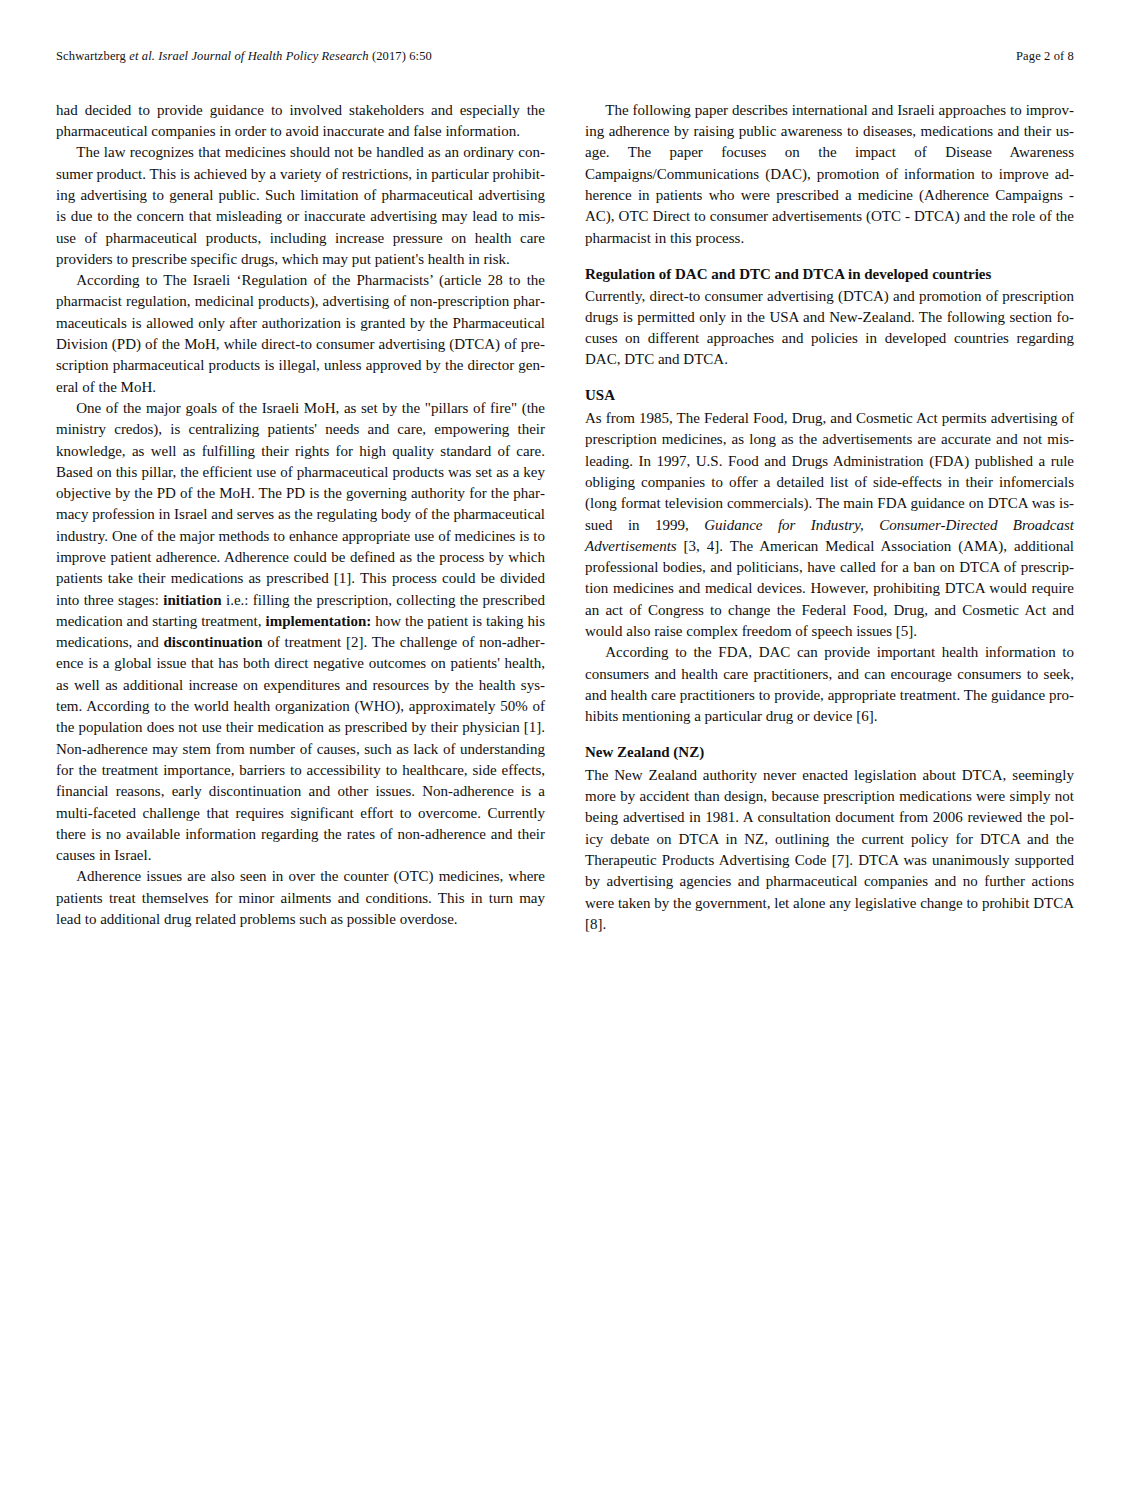Schwartzberg et al. Israel Journal of Health Policy Research (2017) 6:50 Page 2 of 8
had decided to provide guidance to involved stakeholders and especially the pharmaceutical companies in order to avoid inaccurate and false information.
The law recognizes that medicines should not be handled as an ordinary consumer product. This is achieved by a variety of restrictions, in particular prohibiting advertising to general public. Such limitation of pharmaceutical advertising is due to the concern that misleading or inaccurate advertising may lead to misuse of pharmaceutical products, including increase pressure on health care providers to prescribe specific drugs, which may put patient's health in risk.
According to The Israeli ‘Regulation of the Pharmacists’ (article 28 to the pharmacist regulation, medicinal products), advertising of non-prescription pharmaceuticals is allowed only after authorization is granted by the Pharmaceutical Division (PD) of the MoH, while direct-to consumer advertising (DTCA) of prescription pharmaceutical products is illegal, unless approved by the director general of the MoH.
One of the major goals of the Israeli MoH, as set by the "pillars of fire" (the ministry credos), is centralizing patients' needs and care, empowering their knowledge, as well as fulfilling their rights for high quality standard of care. Based on this pillar, the efficient use of pharmaceutical products was set as a key objective by the PD of the MoH. The PD is the governing authority for the pharmacy profession in Israel and serves as the regulating body of the pharmaceutical industry. One of the major methods to enhance appropriate use of medicines is to improve patient adherence. Adherence could be defined as the process by which patients take their medications as prescribed [1]. This process could be divided into three stages: initiation i.e.: filling the prescription, collecting the prescribed medication and starting treatment, implementation: how the patient is taking his medications, and discontinuation of treatment [2]. The challenge of non-adherence is a global issue that has both direct negative outcomes on patients' health, as well as additional increase on expenditures and resources by the health system. According to the world health organization (WHO), approximately 50% of the population does not use their medication as prescribed by their physician [1]. Non-adherence may stem from number of causes, such as lack of understanding for the treatment importance, barriers to accessibility to healthcare, side effects, financial reasons, early discontinuation and other issues. Non-adherence is a multi-faceted challenge that requires significant effort to overcome. Currently there is no available information regarding the rates of non-adherence and their causes in Israel.
Adherence issues are also seen in over the counter (OTC) medicines, where patients treat themselves for minor ailments and conditions. This in turn may lead to additional drug related problems such as possible overdose.
The following paper describes international and Israeli approaches to improving adherence by raising public awareness to diseases, medications and their usage. The paper focuses on the impact of Disease Awareness Campaigns/Communications (DAC), promotion of information to improve adherence in patients who were prescribed a medicine (Adherence Campaigns - AC), OTC Direct to consumer advertisements (OTC - DTCA) and the role of the pharmacist in this process.
Regulation of DAC and DTC and DTCA in developed countries
Currently, direct-to consumer advertising (DTCA) and promotion of prescription drugs is permitted only in the USA and New-Zealand. The following section focuses on different approaches and policies in developed countries regarding DAC, DTC and DTCA.
USA
As from 1985, The Federal Food, Drug, and Cosmetic Act permits advertising of prescription medicines, as long as the advertisements are accurate and not misleading. In 1997, U.S. Food and Drugs Administration (FDA) published a rule obliging companies to offer a detailed list of side-effects in their infomercials (long format television commercials). The main FDA guidance on DTCA was issued in 1999, Guidance for Industry, Consumer-Directed Broadcast Advertisements [3, 4]. The American Medical Association (AMA), additional professional bodies, and politicians, have called for a ban on DTCA of prescription medicines and medical devices. However, prohibiting DTCA would require an act of Congress to change the Federal Food, Drug, and Cosmetic Act and would also raise complex freedom of speech issues [5].
According to the FDA, DAC can provide important health information to consumers and health care practitioners, and can encourage consumers to seek, and health care practitioners to provide, appropriate treatment. The guidance prohibits mentioning a particular drug or device [6].
New Zealand (NZ)
The New Zealand authority never enacted legislation about DTCA, seemingly more by accident than design, because prescription medications were simply not being advertised in 1981. A consultation document from 2006 reviewed the policy debate on DTCA in NZ, outlining the current policy for DTCA and the Therapeutic Products Advertising Code [7]. DTCA was unanimously supported by advertising agencies and pharmaceutical companies and no further actions were taken by the government, let alone any legislative change to prohibit DTCA [8].